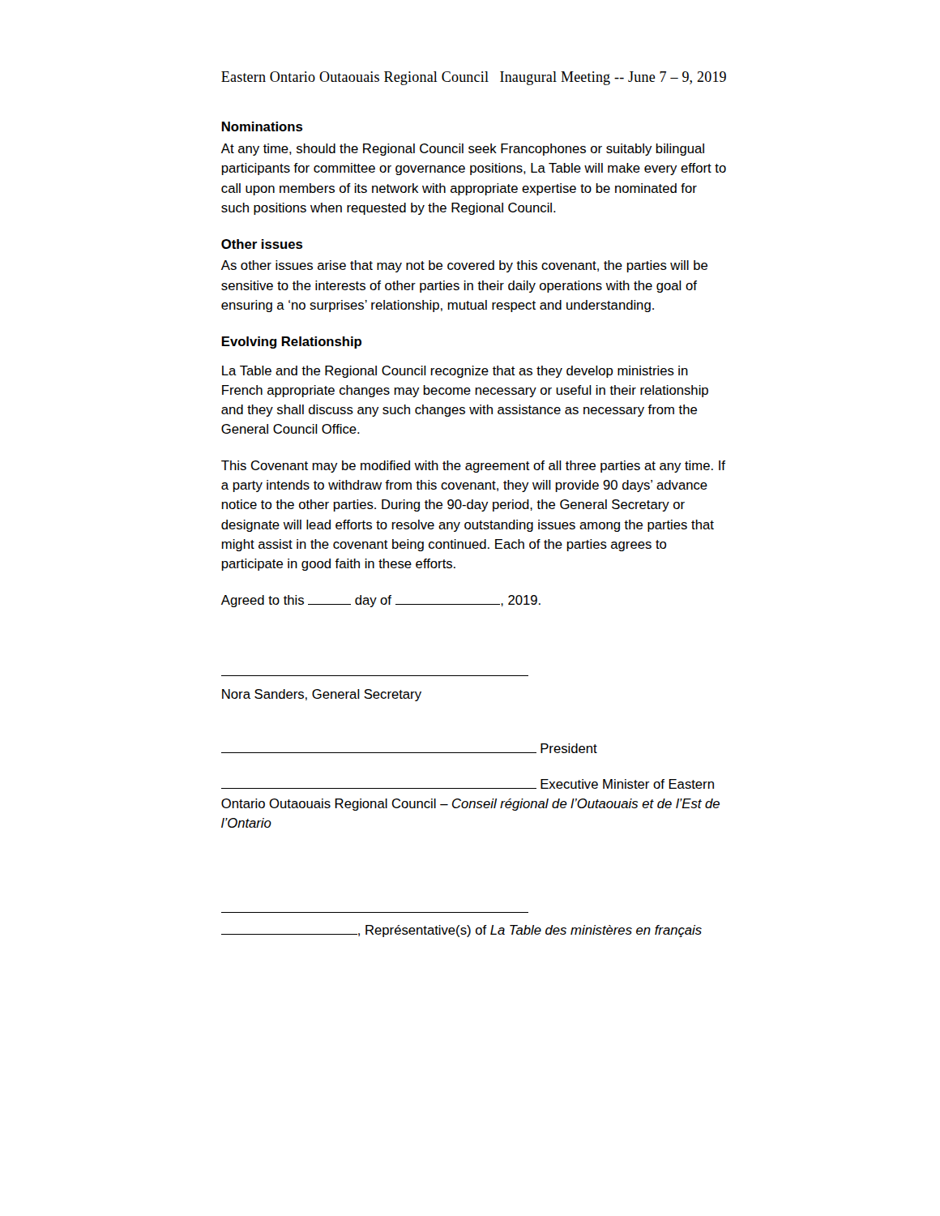Eastern Ontario Outaouais Regional Council
Inaugural Meeting -- June 7 – 9, 2019
Nominations
At any time, should the Regional Council seek Francophones or suitably bilingual participants for committee or governance positions, La Table will make every effort to call upon members of its network with appropriate expertise to be nominated for such positions when requested by the Regional Council.
Other issues
As other issues arise that may not be covered by this covenant, the parties will be sensitive to the interests of other parties in their daily operations with the goal of ensuring a ‘no surprises’ relationship, mutual respect and understanding.
Evolving Relationship
La Table and the Regional Council recognize that as they develop ministries in French appropriate changes may become necessary or useful in their relationship and they shall discuss any such changes with assistance as necessary from the General Council Office.
This Covenant may be modified with the agreement of all three parties at any time. If a party intends to withdraw from this covenant, they will provide 90 days’ advance notice to the other parties. During the 90-day period, the General Secretary or designate will lead efforts to resolve any outstanding issues among the parties that might assist in the covenant being continued. Each of the parties agrees to participate in good faith in these efforts.
Agreed to this day of , 2019.
Nora Sanders, General Secretary
President
Executive Minister of Eastern Ontario Outaouais Regional Council – Conseil régional de l’Outaouais et de l’Est de l’Ontario
, Représentative(s) of La Table des ministères en français